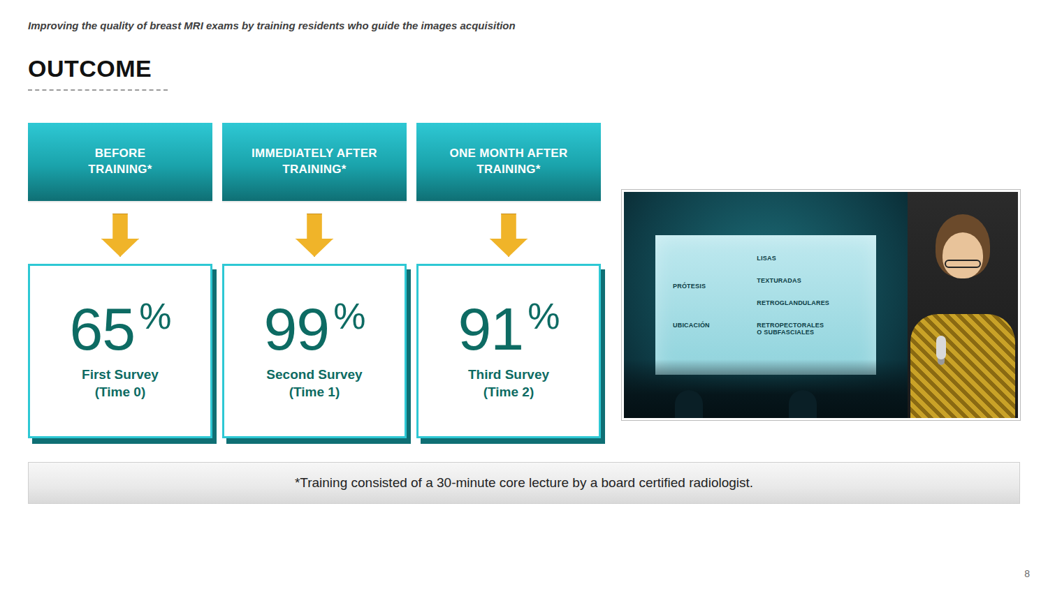Improving the quality of breast MRI exams by training residents who guide the images acquisition
OUTCOME
BEFORE
TRAINING*
IMMEDIATELY AFTER
TRAINING*
ONE MONTH AFTER
TRAINING*
65%
First Survey(Time 0)
99%
Second Survey(Time 1)
91%
Third Survey(Time 2)
PRÓTESIS LISAS TEXTURADAS RETROGLANDULARES RETROPECTORALES
O SUBFASCIALES UBICACIÓN
*Training consisted of a 30-minute core lecture by a board certified radiologist.
8